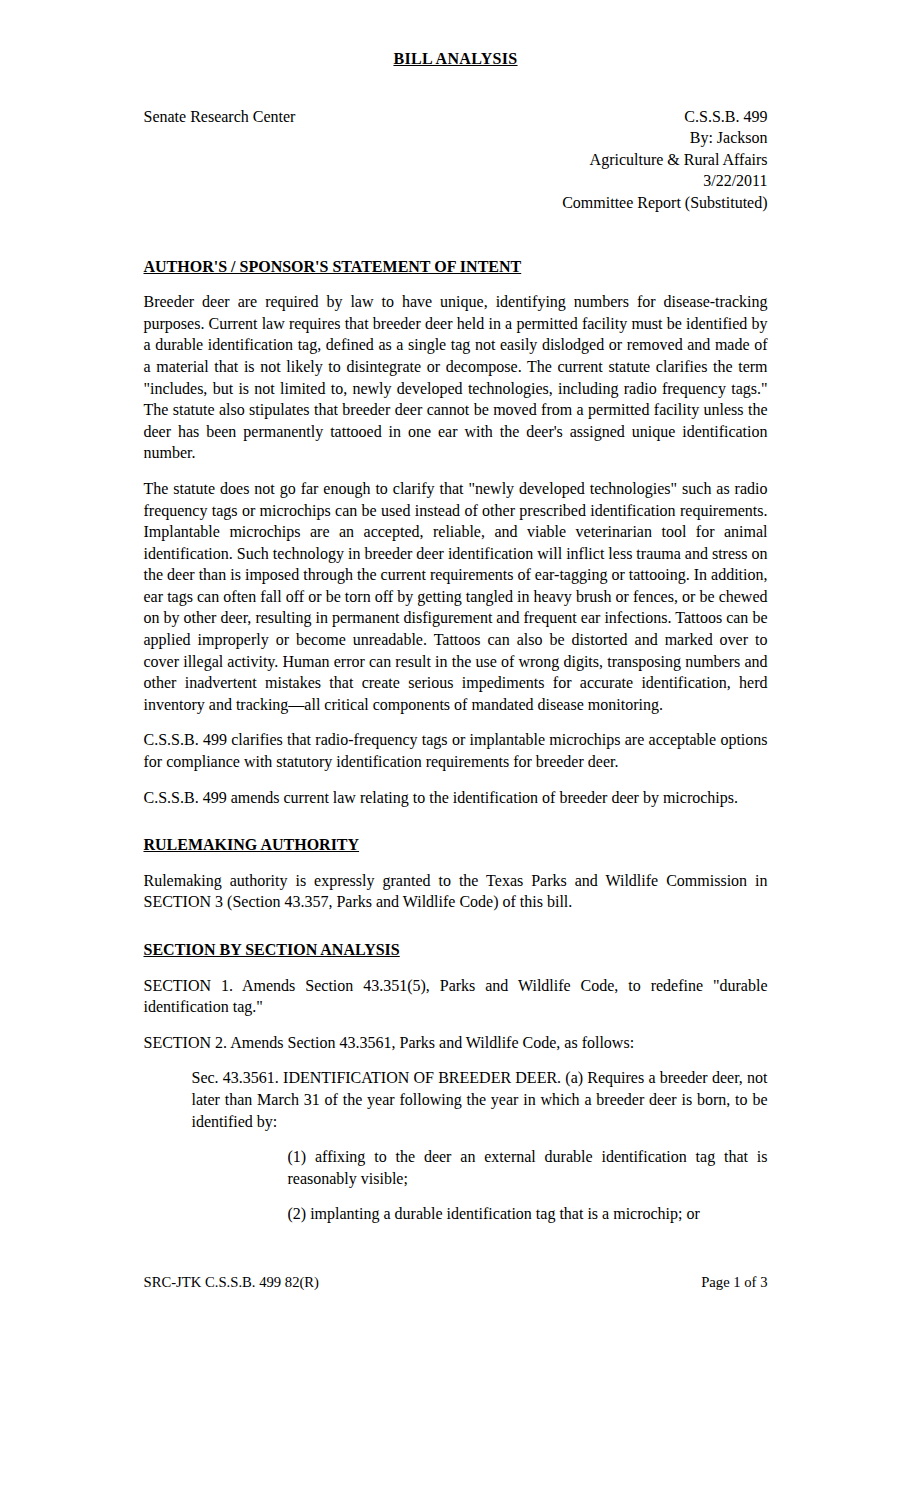BILL ANALYSIS
Senate Research Center
C.S.S.B. 499
By: Jackson
Agriculture & Rural Affairs
3/22/2011
Committee Report (Substituted)
AUTHOR'S / SPONSOR'S STATEMENT OF INTENT
Breeder deer are required by law to have unique, identifying numbers for disease-tracking purposes. Current law requires that breeder deer held in a permitted facility must be identified by a durable identification tag, defined as a single tag not easily dislodged or removed and made of a material that is not likely to disintegrate or decompose. The current statute clarifies the term "includes, but is not limited to, newly developed technologies, including radio frequency tags." The statute also stipulates that breeder deer cannot be moved from a permitted facility unless the deer has been permanently tattooed in one ear with the deer's assigned unique identification number.
The statute does not go far enough to clarify that "newly developed technologies" such as radio frequency tags or microchips can be used instead of other prescribed identification requirements. Implantable microchips are an accepted, reliable, and viable veterinarian tool for animal identification. Such technology in breeder deer identification will inflict less trauma and stress on the deer than is imposed through the current requirements of ear-tagging or tattooing. In addition, ear tags can often fall off or be torn off by getting tangled in heavy brush or fences, or be chewed on by other deer, resulting in permanent disfigurement and frequent ear infections. Tattoos can be applied improperly or become unreadable. Tattoos can also be distorted and marked over to cover illegal activity. Human error can result in the use of wrong digits, transposing numbers and other inadvertent mistakes that create serious impediments for accurate identification, herd inventory and tracking—all critical components of mandated disease monitoring.
C.S.S.B. 499 clarifies that radio-frequency tags or implantable microchips are acceptable options for compliance with statutory identification requirements for breeder deer.
C.S.S.B. 499 amends current law relating to the identification of breeder deer by microchips.
RULEMAKING AUTHORITY
Rulemaking authority is expressly granted to the Texas Parks and Wildlife Commission in SECTION 3 (Section 43.357, Parks and Wildlife Code) of this bill.
SECTION BY SECTION ANALYSIS
SECTION 1. Amends Section 43.351(5), Parks and Wildlife Code, to redefine "durable identification tag."
SECTION 2. Amends Section 43.3561, Parks and Wildlife Code, as follows:
Sec. 43.3561. IDENTIFICATION OF BREEDER DEER. (a) Requires a breeder deer, not later than March 31 of the year following the year in which a breeder deer is born, to be identified by:
(1) affixing to the deer an external durable identification tag that is reasonably visible;
(2) implanting a durable identification tag that is a microchip; or
SRC-JTK C.S.S.B. 499 82(R)
Page 1 of 3